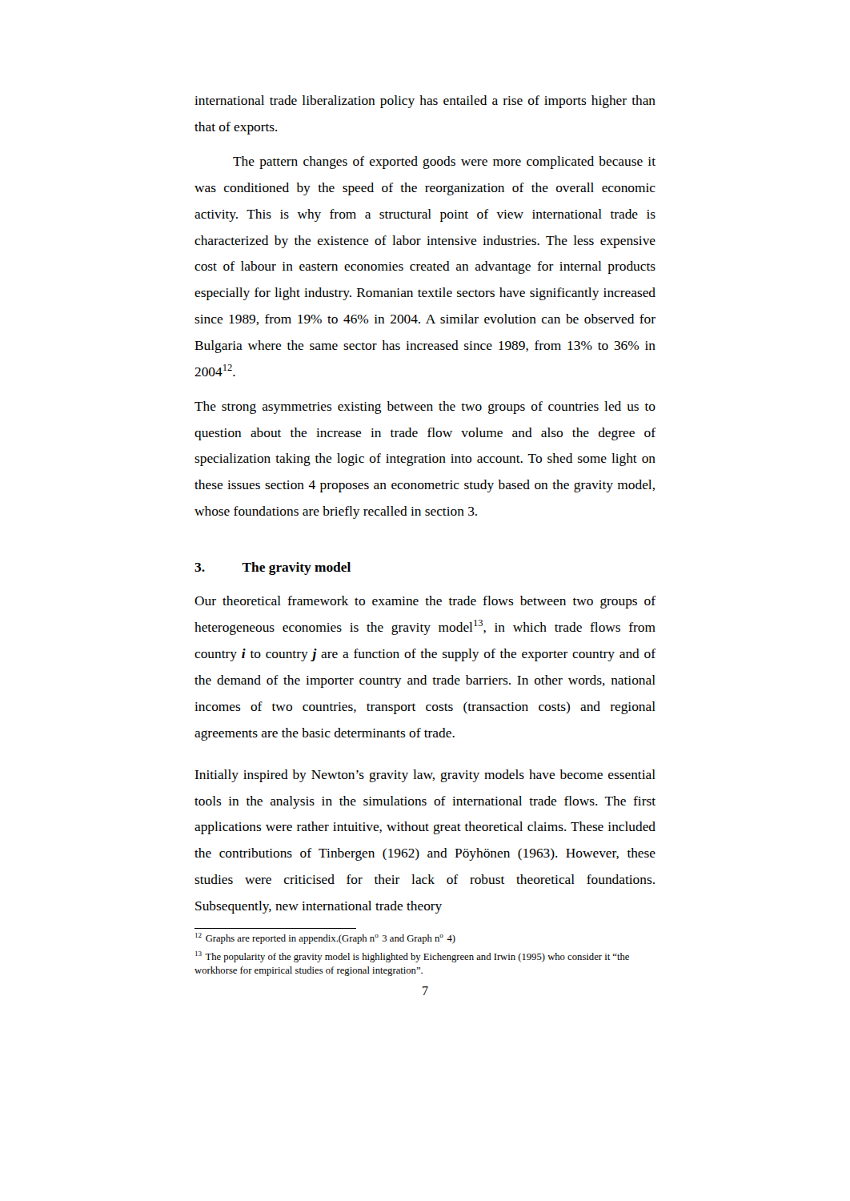international trade liberalization policy has entailed a rise of imports higher than that of exports.
The pattern changes of exported goods were more complicated because it was conditioned by the speed of the reorganization of the overall economic activity. This is why from a structural point of view international trade is characterized by the existence of labor intensive industries. The less expensive cost of labour in eastern economies created an advantage for internal products especially for light industry. Romanian textile sectors have significantly increased since 1989, from 19% to 46% in 2004. A similar evolution can be observed for Bulgaria where the same sector has increased since 1989, from 13% to 36% in 200412.
The strong asymmetries existing between the two groups of countries led us to question about the increase in trade flow volume and also the degree of specialization taking the logic of integration into account. To shed some light on these issues section 4 proposes an econometric study based on the gravity model, whose foundations are briefly recalled in section 3.
3. The gravity model
Our theoretical framework to examine the trade flows between two groups of heterogeneous economies is the gravity model13, in which trade flows from country i to country j are a function of the supply of the exporter country and of the demand of the importer country and trade barriers. In other words, national incomes of two countries, transport costs (transaction costs) and regional agreements are the basic determinants of trade.
Initially inspired by Newton’s gravity law, gravity models have become essential tools in the analysis in the simulations of international trade flows. The first applications were rather intuitive, without great theoretical claims. These included the contributions of Tinbergen (1962) and Pöyhönen (1963). However, these studies were criticised for their lack of robust theoretical foundations. Subsequently, new international trade theory
12 Graphs are reported in appendix.(Graph no 3 and Graph no 4)
13 The popularity of the gravity model is highlighted by Eichengreen and Irwin (1995) who consider it “the workhorse for empirical studies of regional integration”.
7